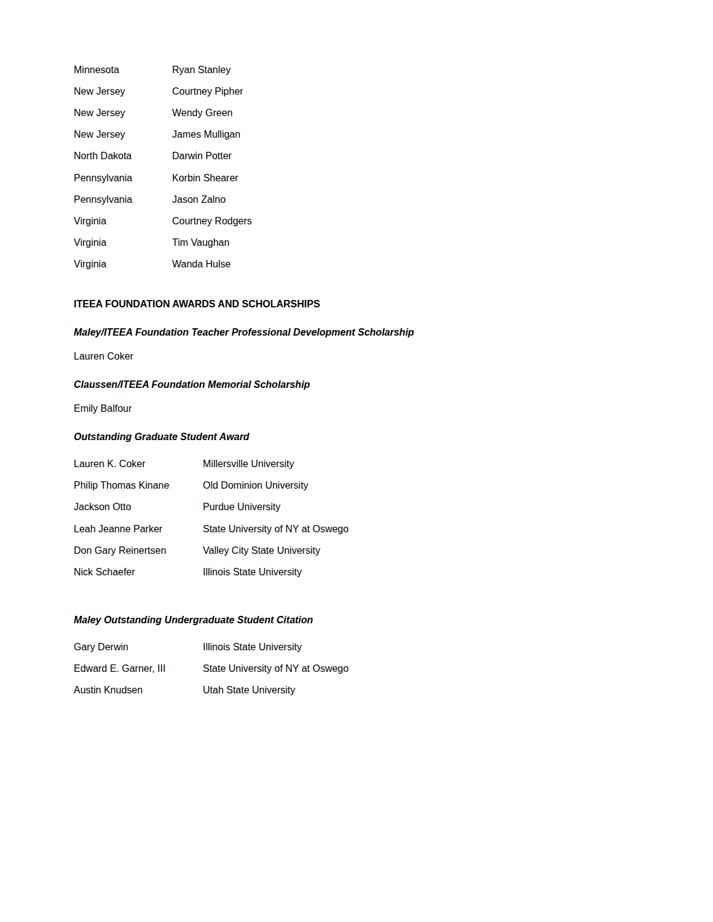| Minnesota | Ryan Stanley |
| New Jersey | Courtney Pipher |
| New Jersey | Wendy Green |
| New Jersey | James Mulligan |
| North Dakota | Darwin Potter |
| Pennsylvania | Korbin Shearer |
| Pennsylvania | Jason Zalno |
| Virginia | Courtney Rodgers |
| Virginia | Tim Vaughan |
| Virginia | Wanda Hulse |
ITEEA FOUNDATION AWARDS AND SCHOLARSHIPS
Maley/ITEEA Foundation Teacher Professional Development Scholarship
Lauren Coker
Claussen/ITEEA Foundation Memorial Scholarship
Emily Balfour
Outstanding Graduate Student Award
| Lauren K. Coker | Millersville University |
| Philip Thomas Kinane | Old Dominion University |
| Jackson Otto | Purdue University |
| Leah Jeanne Parker | State University of NY at Oswego |
| Don Gary Reinertsen | Valley City State University |
| Nick Schaefer | Illinois State University |
Maley Outstanding Undergraduate Student Citation
| Gary Derwin | Illinois State University |
| Edward E. Garner, III | State University of NY at Oswego |
| Austin Knudsen | Utah State University |